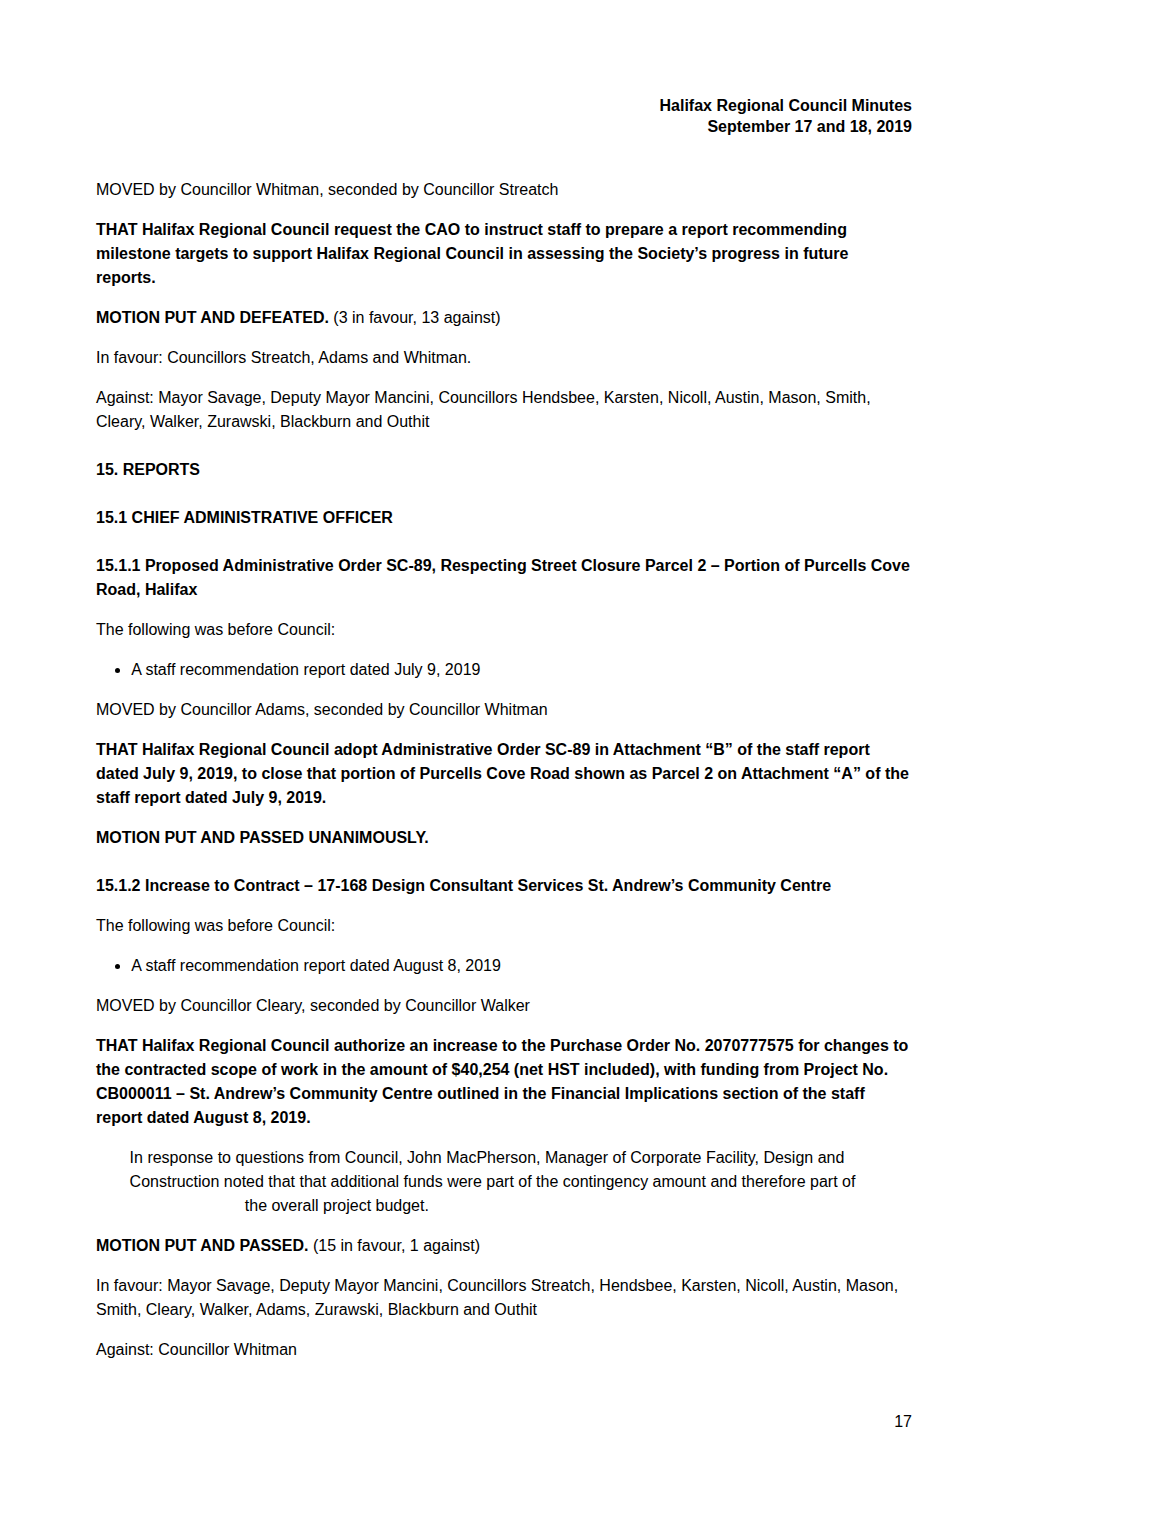Halifax Regional Council Minutes
September 17 and 18, 2019
MOVED by Councillor Whitman, seconded by Councillor Streatch
THAT Halifax Regional Council request the CAO to instruct staff to prepare a report recommending milestone targets to support Halifax Regional Council in assessing the Society’s progress in future reports.
MOTION PUT AND DEFEATED. (3 in favour, 13 against)
In favour: Councillors Streatch, Adams and Whitman.
Against: Mayor Savage, Deputy Mayor Mancini, Councillors Hendsbee, Karsten, Nicoll, Austin, Mason, Smith, Cleary, Walker, Zurawski, Blackburn and Outhit
15. REPORTS
15.1 CHIEF ADMINISTRATIVE OFFICER
15.1.1 Proposed Administrative Order SC-89, Respecting Street Closure Parcel 2 – Portion of Purcells Cove Road, Halifax
The following was before Council:
A staff recommendation report dated July 9, 2019
MOVED by Councillor Adams, seconded by Councillor Whitman
THAT Halifax Regional Council adopt Administrative Order SC-89 in Attachment “B” of the staff report dated July 9, 2019, to close that portion of Purcells Cove Road shown as Parcel 2 on Attachment “A” of the staff report dated July 9, 2019.
MOTION PUT AND PASSED UNANIMOUSLY.
15.1.2 Increase to Contract – 17-168 Design Consultant Services St. Andrew’s Community Centre
The following was before Council:
A staff recommendation report dated August 8, 2019
MOVED by Councillor Cleary, seconded by Councillor Walker
THAT Halifax Regional Council authorize an increase to the Purchase Order No. 2070777575 for changes to the contracted scope of work in the amount of $40,254 (net HST included), with funding from Project No. CB000011 – St. Andrew’s Community Centre outlined in the Financial Implications section of the staff report dated August 8, 2019.
In response to questions from Council, John MacPherson, Manager of Corporate Facility, Design and Construction noted that that additional funds were part of the contingency amount and therefore part of the overall project budget.
MOTION PUT AND PASSED. (15 in favour, 1 against)
In favour: Mayor Savage, Deputy Mayor Mancini, Councillors Streatch, Hendsbee, Karsten, Nicoll, Austin, Mason, Smith, Cleary, Walker, Adams, Zurawski, Blackburn and Outhit
Against: Councillor Whitman
17